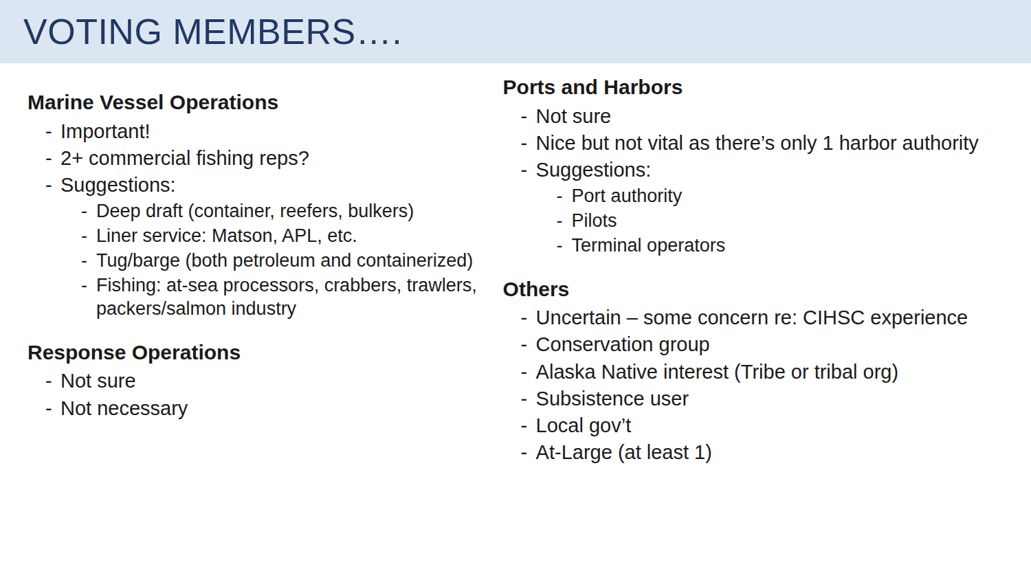VOTING MEMBERS….
Marine Vessel Operations
Important!
2+ commercial fishing reps?
Suggestions:
Deep draft (container, reefers, bulkers)
Liner service: Matson, APL, etc.
Tug/barge (both petroleum and containerized)
Fishing: at-sea processors, crabbers, trawlers, packers/salmon industry
Response Operations
Not sure
Not necessary
Ports and Harbors
Not sure
Nice but not vital as there’s only 1 harbor authority
Suggestions:
Port authority
Pilots
Terminal operators
Others
Uncertain – some concern re: CIHSC experience
Conservation group
Alaska Native interest (Tribe or tribal org)
Subsistence user
Local gov’t
At-Large (at least 1)